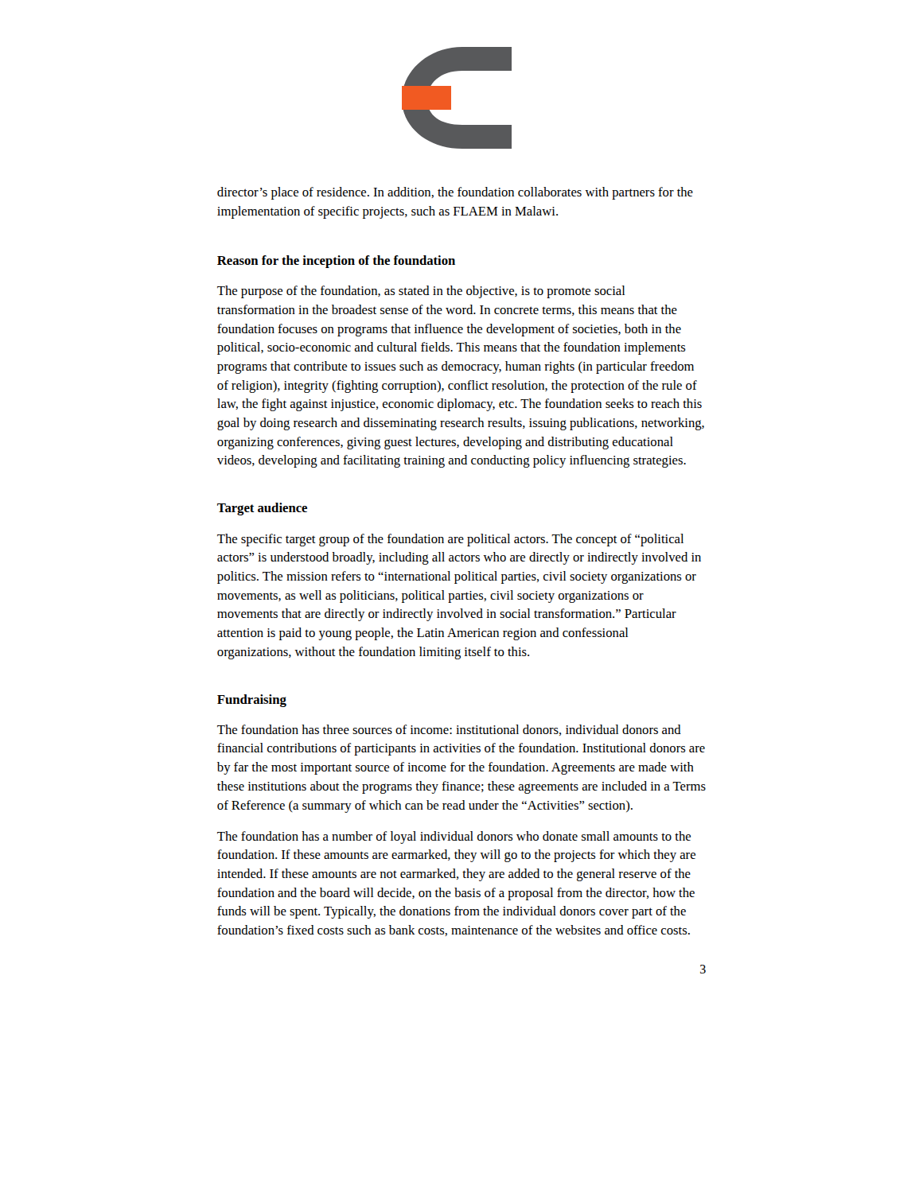director’s place of residence. In addition, the foundation collaborates with partners for the implementation of specific projects, such as FLAEM in Malawi.
Reason for the inception of the foundation
The purpose of the foundation, as stated in the objective, is to promote social transformation in the broadest sense of the word. In concrete terms, this means that the foundation focuses on programs that influence the development of societies, both in the political, socio-economic and cultural fields. This means that the foundation implements programs that contribute to issues such as democracy, human rights (in particular freedom of religion), integrity (fighting corruption), conflict resolution, the protection of the rule of law, the fight against injustice, economic diplomacy, etc. The foundation seeks to reach this goal by doing research and disseminating research results, issuing publications, networking, organizing conferences, giving guest lectures, developing and distributing educational videos, developing and facilitating training and conducting policy influencing strategies.
Target audience
The specific target group of the foundation are political actors. The concept of “political actors” is understood broadly, including all actors who are directly or indirectly involved in politics. The mission refers to “international political parties, civil society organizations or movements, as well as politicians, political parties, civil society organizations or movements that are directly or indirectly involved in social transformation.” Particular attention is paid to young people, the Latin American region and confessional organizations, without the foundation limiting itself to this.
Fundraising
The foundation has three sources of income: institutional donors, individual donors and financial contributions of participants in activities of the foundation. Institutional donors are by far the most important source of income for the foundation. Agreements are made with these institutions about the programs they finance; these agreements are included in a Terms of Reference (a summary of which can be read under the “Activities” section).
The foundation has a number of loyal individual donors who donate small amounts to the foundation. If these amounts are earmarked, they will go to the projects for which they are intended. If these amounts are not earmarked, they are added to the general reserve of the foundation and the board will decide, on the basis of a proposal from the director, how the funds will be spent. Typically, the donations from the individual donors cover part of the foundation’s fixed costs such as bank costs, maintenance of the websites and office costs.
3